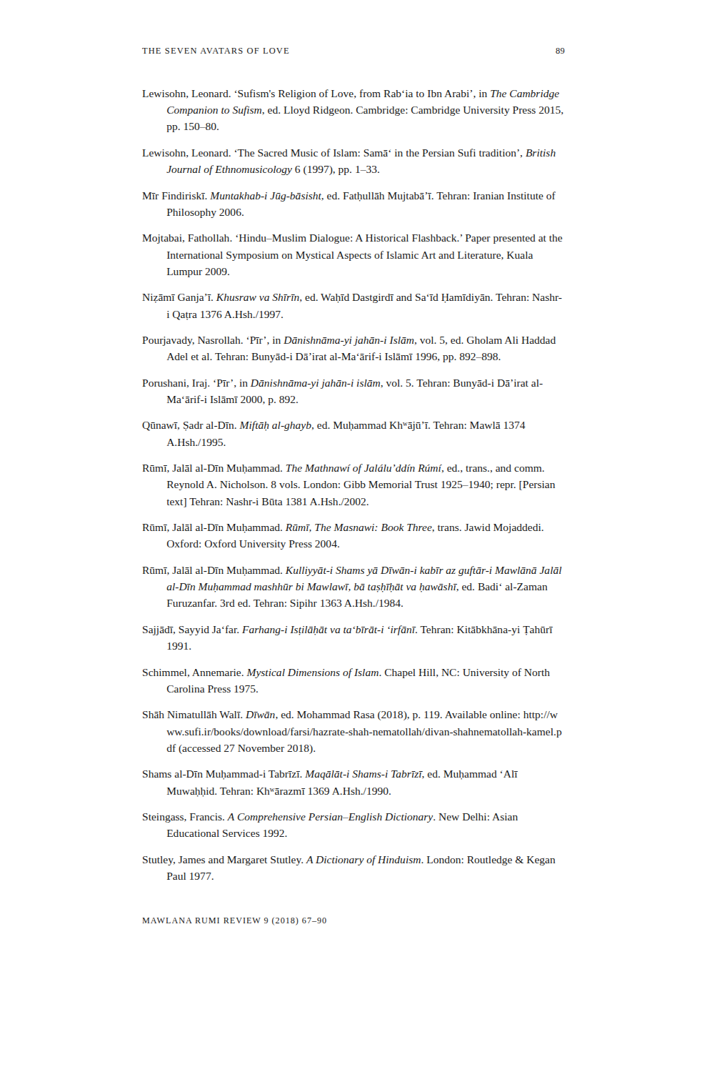The Seven Avatars of Love 89
Lewisohn, Leonard. ‘Sufism's Religion of Love, from Rab‘ia to Ibn Arabi’, in The Cambridge Companion to Sufism, ed. Lloyd Ridgeon. Cambridge: Cambridge University Press 2015, pp. 150–80.
Lewisohn, Leonard. ‘The Sacred Music of Islam: Samā‘ in the Persian Sufi tradition’, British Journal of Ethnomusicology 6 (1997), pp. 1–33.
Mīr Findiriskī. Muntakhab-i Jūg-bāsisht, ed. Fatḥullāh Mujtabā’ī. Tehran: Iranian Institute of Philosophy 2006.
Mojtabai, Fathollah. ‘Hindu–Muslim Dialogue: A Historical Flashback.’ Paper presented at the International Symposium on Mystical Aspects of Islamic Art and Literature, Kuala Lumpur 2009.
Niẓāmī Ganja’ī. Khusraw va Shīrīn, ed. Waḥīd Dastgirdī and Sa‘īd Ḥamīdiyān. Tehran: Nashr-i Qaṭra 1376 A.Hsh./1997.
Pourjavady, Nasrollah. ‘Pīr’, in Dānishnāma-yi jahān-i Islām, vol. 5, ed. Gholam Ali Haddad Adel et al. Tehran: Bunyād-i Dā’irat al-Ma‘ārif-i Islāmī 1996, pp. 892–898.
Porushani, Iraj. ‘Pīr’, in Dānishnāma-yi jahān-i islām, vol. 5. Tehran: Bunyād-i Dā’irat al-Ma‘ārif-i Islāmī 2000, p. 892.
Qūnawī, Ṣadr al-Dīn. Miftāḥ al-ghayb, ed. Muḥammad Khʷājū’ī. Tehran: Mawlā 1374 A.Hsh./1995.
Rūmī, Jalāl al-Dīn Muḥammad. The Mathnawí of Jalálu’ddín Rúmí, ed., trans., and comm. Reynold A. Nicholson. 8 vols. London: Gibb Memorial Trust 1925–1940; repr. [Persian text] Tehran: Nashr-i Būta 1381 A.Hsh./2002.
Rūmī, Jalāl al-Dīn Muḥammad. Rūmī, The Masnawi: Book Three, trans. Jawid Mojaddedi. Oxford: Oxford University Press 2004.
Rūmī, Jalāl al-Dīn Muḥammad. Kulliyyāt-i Shams yā Dīwān-i kabīr az guftār-i Mawlānā Jalāl al-Dīn Muḥammad mashhūr bi Mawlawī, bā taṣḥīḥāt va ḥawāshī, ed. Badi‘ al-Zaman Furuzanfar. 3rd ed. Tehran: Sipihr 1363 A.Hsh./1984.
Sajjādī, Sayyid Ja‘far. Farhang-i Isṭilāḥāt va ta‘bīrāt-i ‘irfānī. Tehran: Kitābkhāna-yi Ṭahūrī 1991.
Schimmel, Annemarie. Mystical Dimensions of Islam. Chapel Hill, NC: University of North Carolina Press 1975.
Shāh Nimatullāh Walī. Dīwān, ed. Mohammad Rasa (2018), p. 119. Available online: http://www.sufi.ir/books/download/farsi/hazrate-shah-nematollah/divan-shahnematollah-kamel.pdf (accessed 27 November 2018).
Shams al-Dīn Muḥammad-i Tabrīzī. Maqālāt-i Shams-i Tabrīzī, ed. Muḥammad ‘Alī Muwaḥḥid. Tehran: Khʷārazmī 1369 A.Hsh./1990.
Steingass, Francis. A Comprehensive Persian–English Dictionary. New Delhi: Asian Educational Services 1992.
Stutley, James and Margaret Stutley. A Dictionary of Hinduism. London: Routledge & Kegan Paul 1977.
Mawlana Rumi Review 9 (2018) 67–90